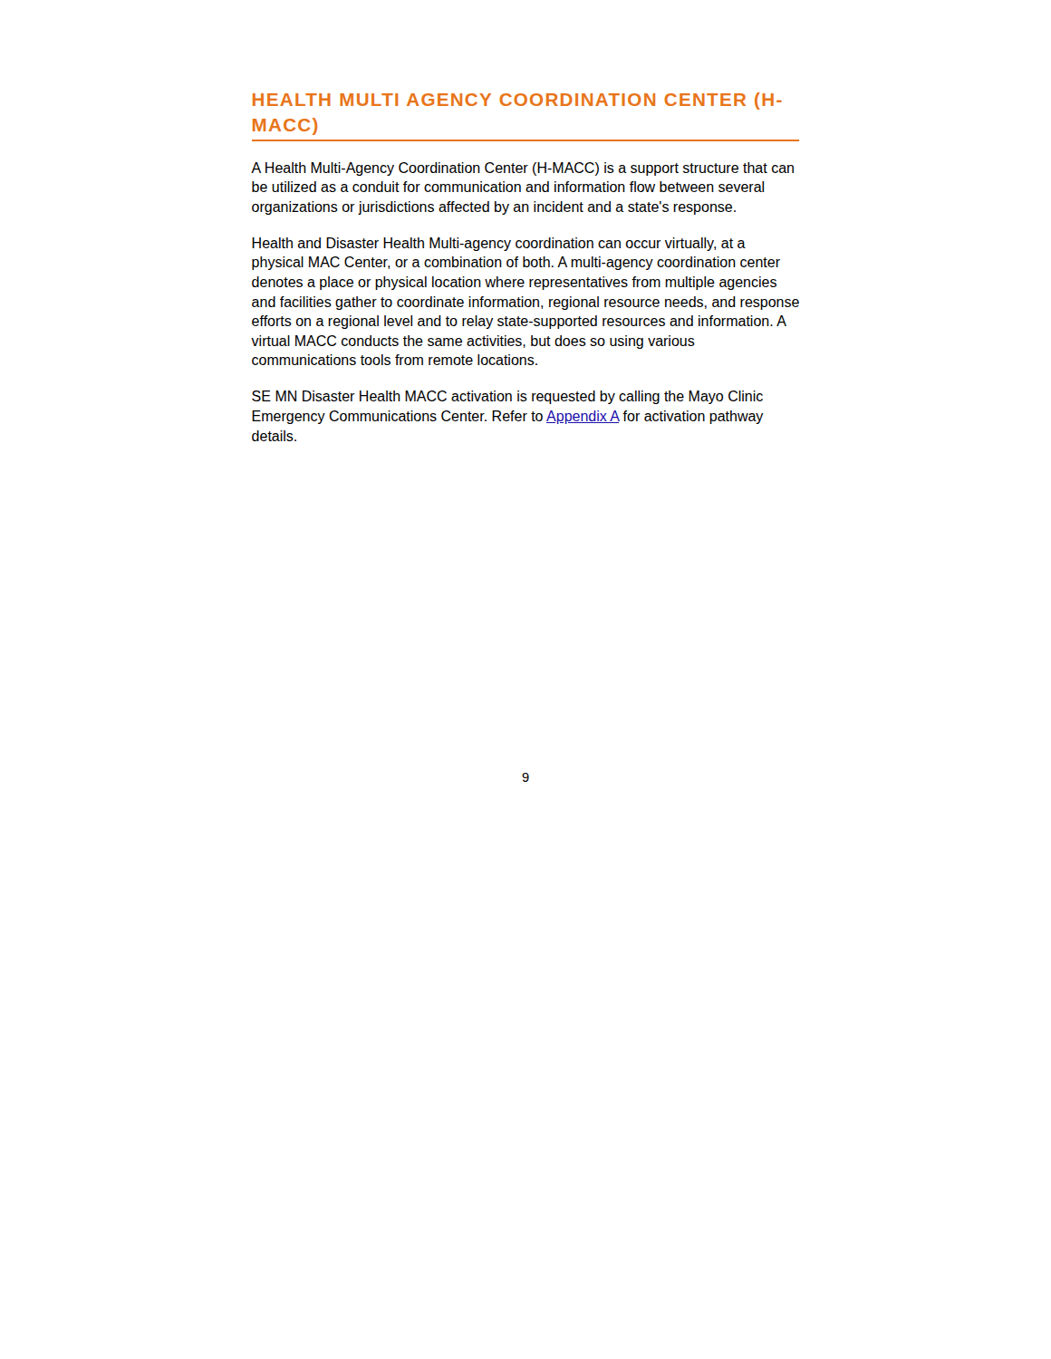HEALTH MULTI AGENCY COORDINATION CENTER (H-MACC)
A Health Multi-Agency Coordination Center (H-MACC) is a support structure that can be utilized as a conduit for communication and information flow between several organizations or jurisdictions affected by an incident and a state's response.
Health and Disaster Health Multi-agency coordination can occur virtually, at a physical MAC Center, or a combination of both. A multi-agency coordination center denotes a place or physical location where representatives from multiple agencies and facilities gather to coordinate information, regional resource needs, and response efforts on a regional level and to relay state-supported resources and information. A virtual MACC conducts the same activities, but does so using various communications tools from remote locations.
SE MN Disaster Health MACC activation is requested by calling the Mayo Clinic Emergency Communications Center. Refer to Appendix A for activation pathway details.
9